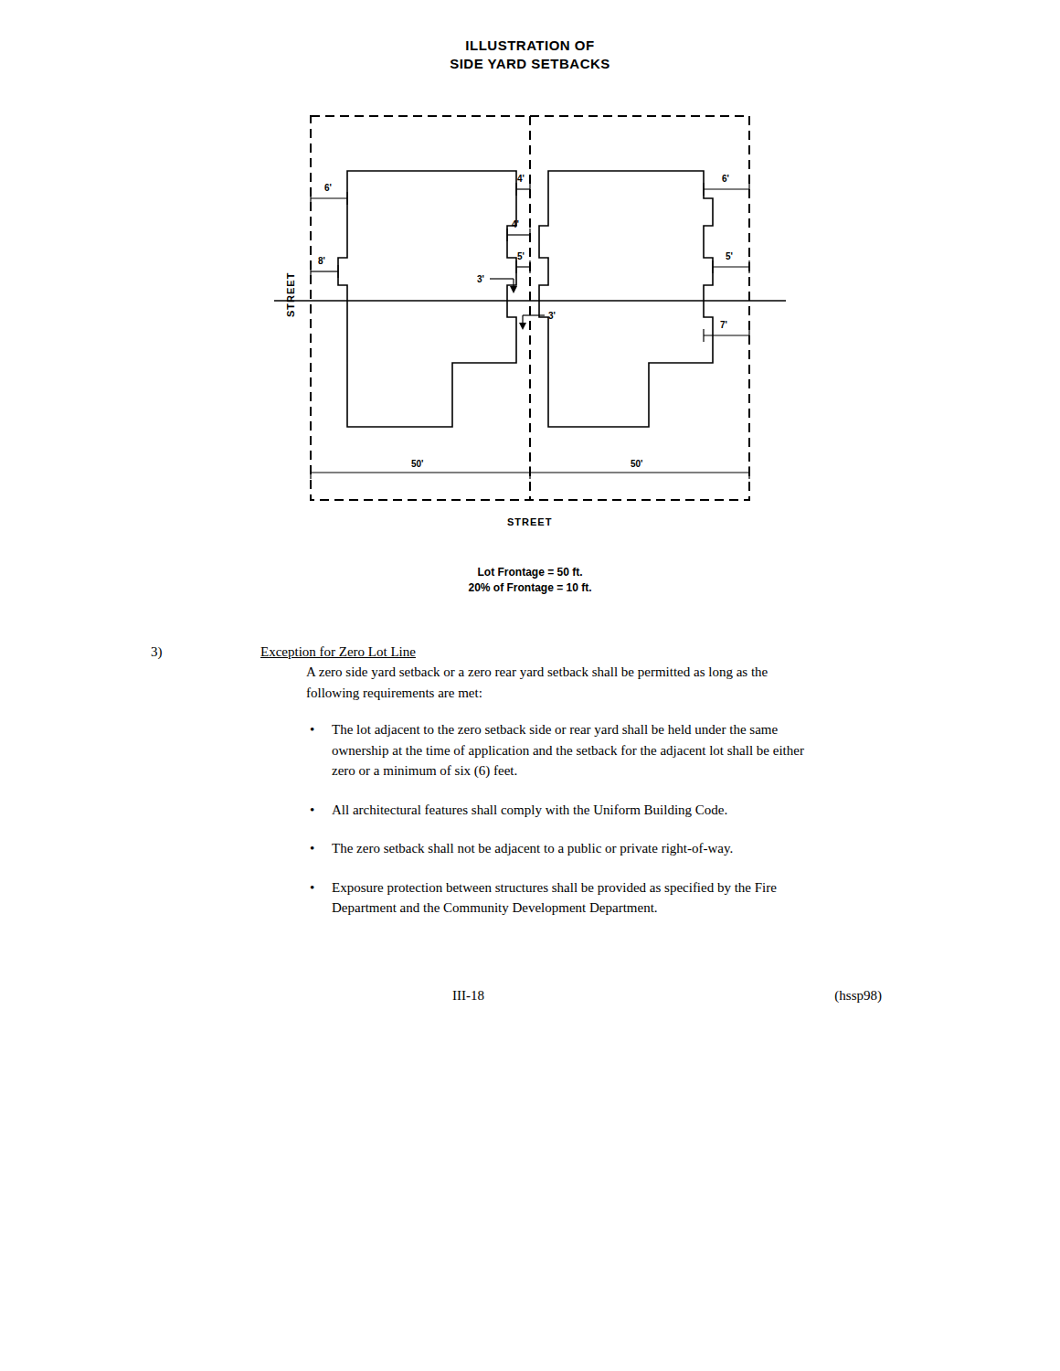ILLUSTRATION OF
SIDE YARD SETBACKS
6' 8' 4' 4' 5' 3' 3' 6' 5' 7' 50' 50' STREET STREET
Lot Frontage = 50 ft.
20% of Frontage = 10 ft.
3)
Exception for Zero Lot Line
A zero side yard setback or a zero rear yard setback shall be permitted as long as the following requirements are met:
The lot adjacent to the zero setback side or rear yard shall be held under the same ownership at the time of application and the setback for the adjacent lot shall be either zero or a minimum of six (6) feet.
All architectural features shall comply with the Uniform Building Code.
The zero setback shall not be adjacent to a public or private right-of-way.
Exposure protection between structures shall be provided as specified by the Fire Department and the Community Development Department.
III-18 (hssp98)